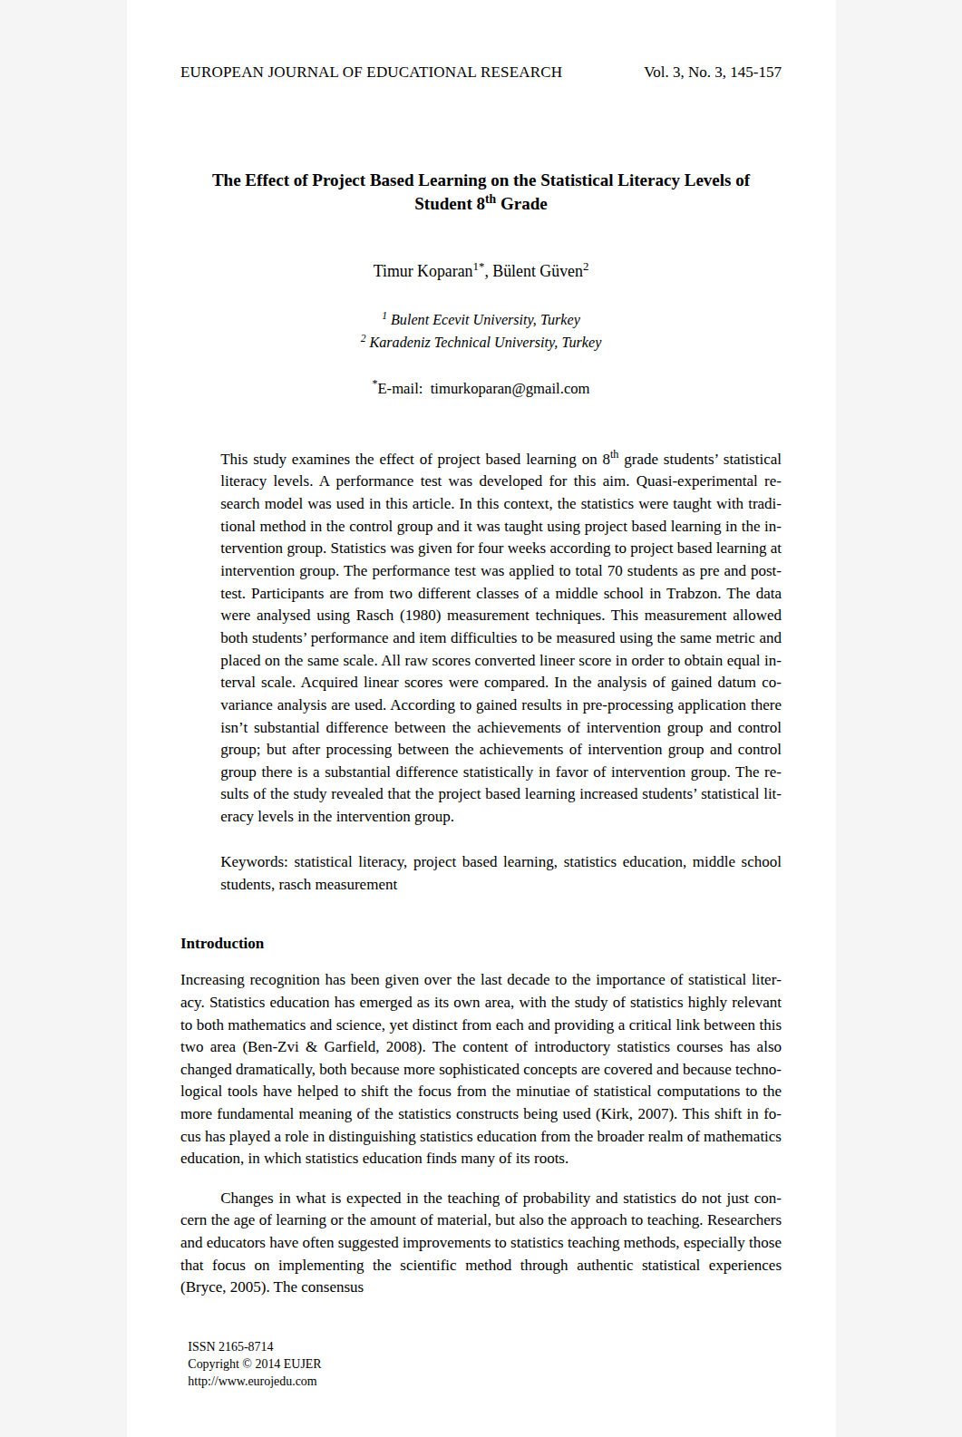EUROPEAN JOURNAL OF EDUCATIONAL RESEARCH Vol. 3, No. 3, 145-157
The Effect of Project Based Learning on the Statistical Literacy Levels of
Student 8th Grade
Timur Koparan1*, Bülent Güven2
1 Bulent Ecevit University, Turkey
2 Karadeniz Technical University, Turkey
*E-mail: timurkoparan@gmail.com
This study examines the effect of project based learning on 8th grade students’ statistical literacy levels. A performance test was developed for this aim. Quasi-experimental research model was used in this article. In this context, the statistics were taught with traditional method in the control group and it was taught using project based learning in the intervention group. Statistics was given for four weeks according to project based learning at intervention group. The performance test was applied to total 70 students as pre and post-test. Participants are from two different classes of a middle school in Trabzon. The data were analysed using Rasch (1980) measurement techniques. This measurement allowed both students’ performance and item difficulties to be measured using the same metric and placed on the same scale. All raw scores converted lineer score in order to obtain equal interval scale. Acquired linear scores were compared. In the analysis of gained datum covariance analysis are used. According to gained results in pre-processing application there isn’t substantial difference between the achievements of intervention group and control group; but after processing between the achievements of intervention group and control group there is a substantial difference statistically in favor of intervention group. The results of the study revealed that the project based learning increased students’ statistical literacy levels in the intervention group.
Keywords: statistical literacy, project based learning, statistics education, middle school students, rasch measurement
Introduction
Increasing recognition has been given over the last decade to the importance of statistical literacy. Statistics education has emerged as its own area, with the study of statistics highly relevant to both mathematics and science, yet distinct from each and providing a critical link between this two area (Ben-Zvi & Garfield, 2008). The content of introductory statistics courses has also changed dramatically, both because more sophisticated concepts are covered and because technological tools have helped to shift the focus from the minutiae of statistical computations to the more fundamental meaning of the statistics constructs being used (Kirk, 2007). This shift in focus has played a role in distinguishing statistics education from the broader realm of mathematics education, in which statistics education finds many of its roots.
Changes in what is expected in the teaching of probability and statistics do not just concern the age of learning or the amount of material, but also the approach to teaching. Researchers and educators have often suggested improvements to statistics teaching methods, especially those that focus on implementing the scientific method through authentic statistical experiences (Bryce, 2005). The consensus
ISSN 2165-8714
Copyright © 2014 EUJER
http://www.eurojedu.com